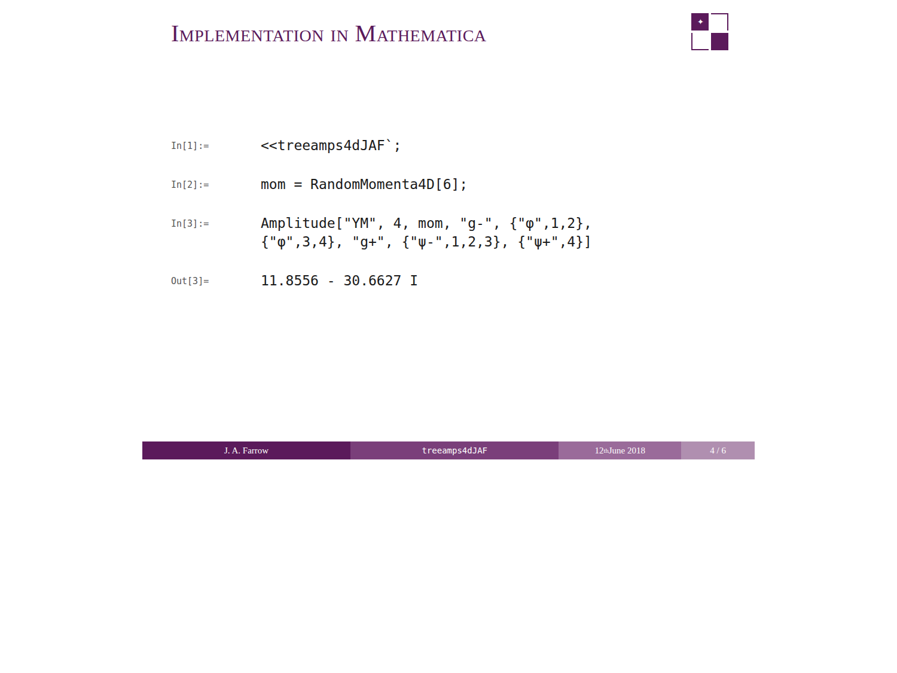Implementation in Mathematica
✦
| In[1]:= | <<treeamps4dJAF`; |
| In[2]:= | mom = RandomMomenta4D[6]; |
| In[3]:= | Amplitude["YM", 4, mom, "g-", {"φ",1,2}, {"φ",3,4}, "g+", {"ψ-",1,2,3}, {"ψ+",4}] |
| Out[3]= | 11.8556 - 30.6627 I |
J. A. Farrow
treeamps4dJAF
12th June 2018
4 / 6